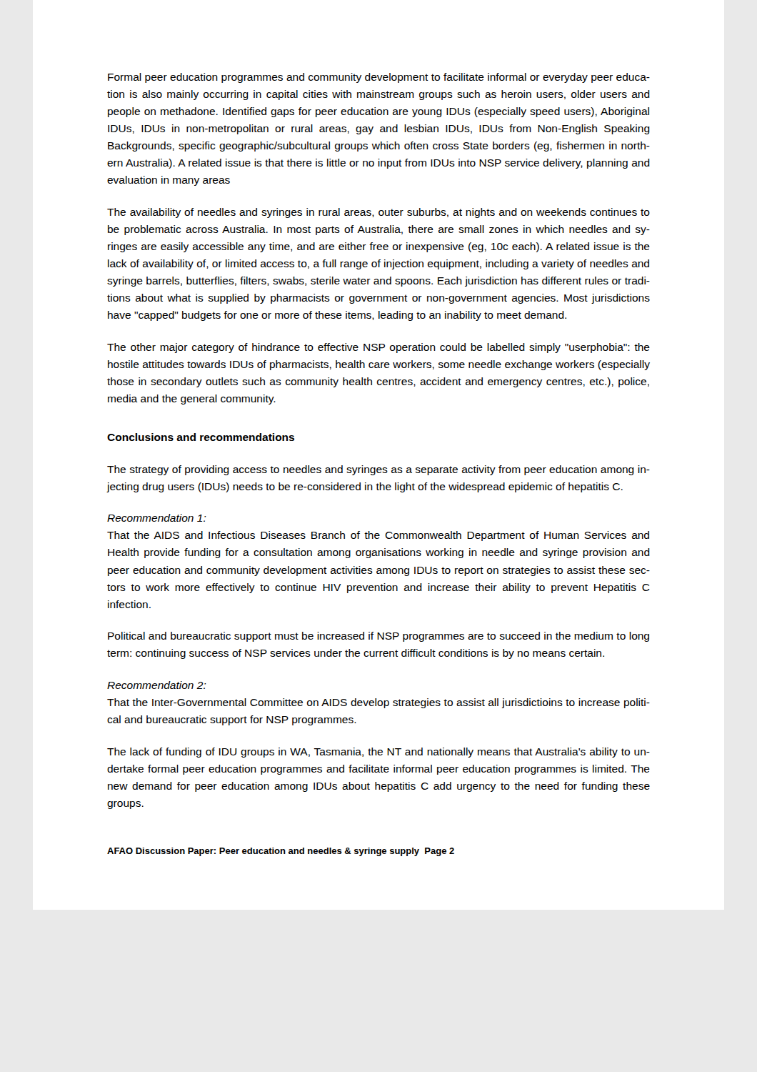Formal peer education programmes and community development to facilitate informal or everyday peer education is also mainly occurring in capital cities with mainstream groups such as heroin users, older users and people on methadone. Identified gaps for peer education are young IDUs (especially speed users), Aboriginal IDUs, IDUs in non-metropolitan or rural areas, gay and lesbian IDUs, IDUs from Non-English Speaking Backgrounds, specific geographic/subcultural groups which often cross State borders (eg, fishermen in northern Australia). A related issue is that there is little or no input from IDUs into NSP service delivery, planning and evaluation in many areas
The availability of needles and syringes in rural areas, outer suburbs, at nights and on weekends continues to be problematic across Australia. In most parts of Australia, there are small zones in which needles and syringes are easily accessible any time, and are either free or inexpensive (eg, 10c each). A related issue is the lack of availability of, or limited access to, a full range of injection equipment, including a variety of needles and syringe barrels, butterflies, filters, swabs, sterile water and spoons. Each jurisdiction has different rules or traditions about what is supplied by pharmacists or government or non-government agencies. Most jurisdictions have "capped" budgets for one or more of these items, leading to an inability to meet demand.
The other major category of hindrance to effective NSP operation could be labelled simply "userphobia": the hostile attitudes towards IDUs of pharmacists, health care workers, some needle exchange workers (especially those in secondary outlets such as community health centres, accident and emergency centres, etc.), police, media and the general community.
Conclusions and recommendations
The strategy of providing access to needles and syringes as a separate activity from peer education among injecting drug users (IDUs) needs to be re-considered in the light of the widespread epidemic of hepatitis C.
Recommendation 1:
That the AIDS and Infectious Diseases Branch of the Commonwealth Department of Human Services and Health provide funding for a consultation among organisations working in needle and syringe provision and peer education and community development activities among IDUs to report on strategies to assist these sectors to work more effectively to continue HIV prevention and increase their ability to prevent Hepatitis C infection.
Political and bureaucratic support must be increased if NSP programmes are to succeed in the medium to long term: continuing success of NSP services under the current difficult conditions is by no means certain.
Recommendation 2:
That the Inter-Governmental Committee on AIDS develop strategies to assist all jurisdictioins to increase political and bureaucratic support for NSP programmes.
The lack of funding of IDU groups in WA, Tasmania, the NT and nationally means that Australia's ability to undertake formal peer education programmes and facilitate informal peer education programmes is limited. The new demand for peer education among IDUs about hepatitis C add urgency to the need for funding these groups.
AFAO Discussion Paper: Peer education and needles & syringe supply Page 2